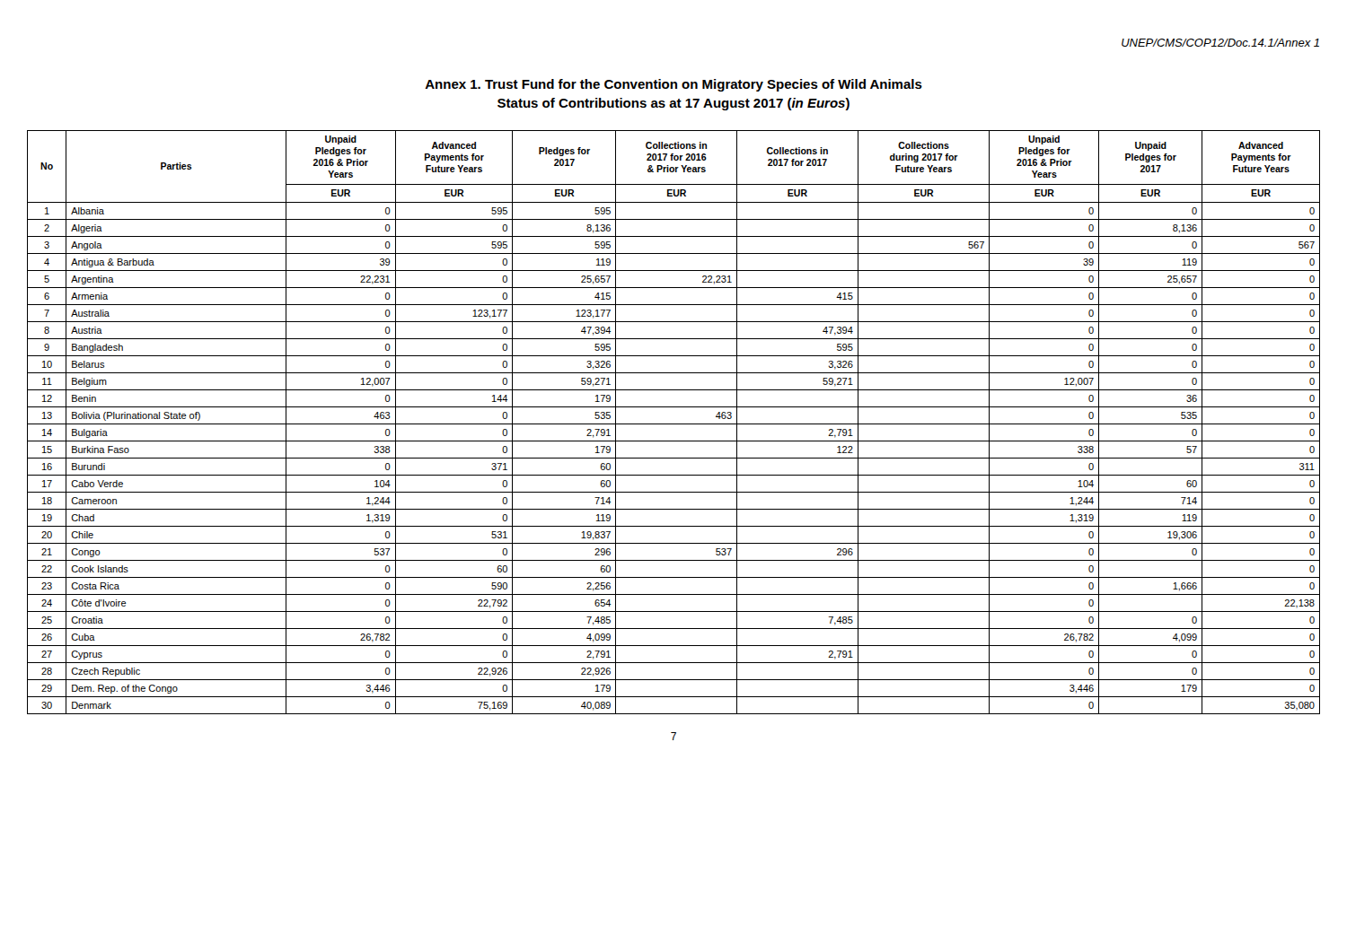UNEP/CMS/COP12/Doc.14.1/Annex 1
Annex 1. Trust Fund for the Convention on Migratory Species of Wild Animals
Status of Contributions as at 17 August 2017 (in Euros)
| No | Parties | Unpaid Pledges for 2016 & Prior Years | Advanced Payments for Future Years | Pledges for 2017 | Collections in 2017 for 2016 & Prior Years | Collections in 2017 for 2017 | Collections during 2017 for Future Years | Unpaid Pledges for 2016 & Prior Years | Unpaid Pledges for 2017 | Advanced Payments for Future Years |
| --- | --- | --- | --- | --- | --- | --- | --- | --- | --- | --- |
| EUR | EUR | EUR | EUR | EUR | EUR | EUR | EUR | EUR |
| 1 | Albania | 0 | 595 | 595 | | | | 0 | 0 | 0 |
| 2 | Algeria | 0 | 0 | 8,136 | | | | 0 | 8,136 | 0 |
| 3 | Angola | 0 | 595 | 595 | | | 567 | 0 | 0 | 567 |
| 4 | Antigua & Barbuda | 39 | 0 | 119 | | | | 39 | 119 | 0 |
| 5 | Argentina | 22,231 | 0 | 25,657 | 22,231 | | | 0 | 25,657 | 0 |
| 6 | Armenia | 0 | 0 | 415 | | 415 | | 0 | 0 | 0 |
| 7 | Australia | 0 | 123,177 | 123,177 | | | | 0 | 0 | 0 |
| 8 | Austria | 0 | 0 | 47,394 | | 47,394 | | 0 | 0 | 0 |
| 9 | Bangladesh | 0 | 0 | 595 | | 595 | | 0 | 0 | 0 |
| 10 | Belarus | 0 | 0 | 3,326 | | 3,326 | | 0 | 0 | 0 |
| 11 | Belgium | 12,007 | 0 | 59,271 | | 59,271 | | 12,007 | 0 | 0 |
| 12 | Benin | 0 | 144 | 179 | | | | 0 | 36 | 0 |
| 13 | Bolivia (Plurinational State of) | 463 | 0 | 535 | 463 | | | 0 | 535 | 0 |
| 14 | Bulgaria | 0 | 0 | 2,791 | | 2,791 | | 0 | 0 | 0 |
| 15 | Burkina Faso | 338 | 0 | 179 | | 122 | | 338 | 57 | 0 |
| 16 | Burundi | 0 | 371 | 60 | | | | 0 | | 311 |
| 17 | Cabo Verde | 104 | 0 | 60 | | | | 104 | 60 | 0 |
| 18 | Cameroon | 1,244 | 0 | 714 | | | | 1,244 | 714 | 0 |
| 19 | Chad | 1,319 | 0 | 119 | | | | 1,319 | 119 | 0 |
| 20 | Chile | 0 | 531 | 19,837 | | | | 0 | 19,306 | 0 |
| 21 | Congo | 537 | 0 | 296 | 537 | 296 | | 0 | 0 | 0 |
| 22 | Cook Islands | 0 | 60 | 60 | | | | 0 | | 0 |
| 23 | Costa Rica | 0 | 590 | 2,256 | | | | 0 | 1,666 | 0 |
| 24 | Côte d'Ivoire | 0 | 22,792 | 654 | | | | 0 | | 22,138 |
| 25 | Croatia | 0 | 0 | 7,485 | | 7,485 | | 0 | 0 | 0 |
| 26 | Cuba | 26,782 | 0 | 4,099 | | | | 26,782 | 4,099 | 0 |
| 27 | Cyprus | 0 | 0 | 2,791 | | 2,791 | | 0 | 0 | 0 |
| 28 | Czech Republic | 0 | 22,926 | 22,926 | | | | 0 | 0 | 0 |
| 29 | Dem. Rep. of the Congo | 3,446 | 0 | 179 | | | | 3,446 | 179 | 0 |
| 30 | Denmark | 0 | 75,169 | 40,089 | | | | 0 | | 35,080 |
7